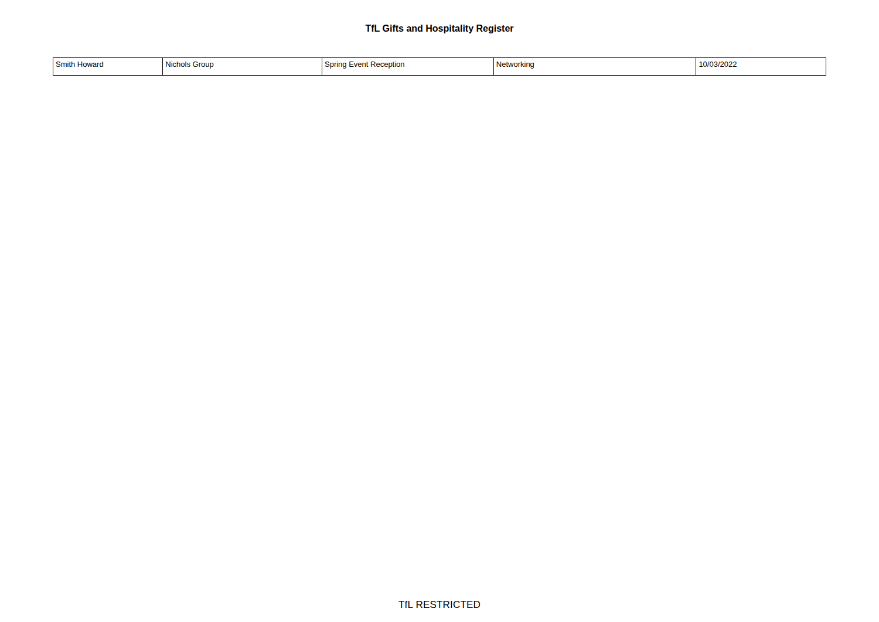TfL Gifts and Hospitality Register
| Smith Howard | Nichols Group | Spring Event Reception | Networking | 10/03/2022 |
TfL RESTRICTED